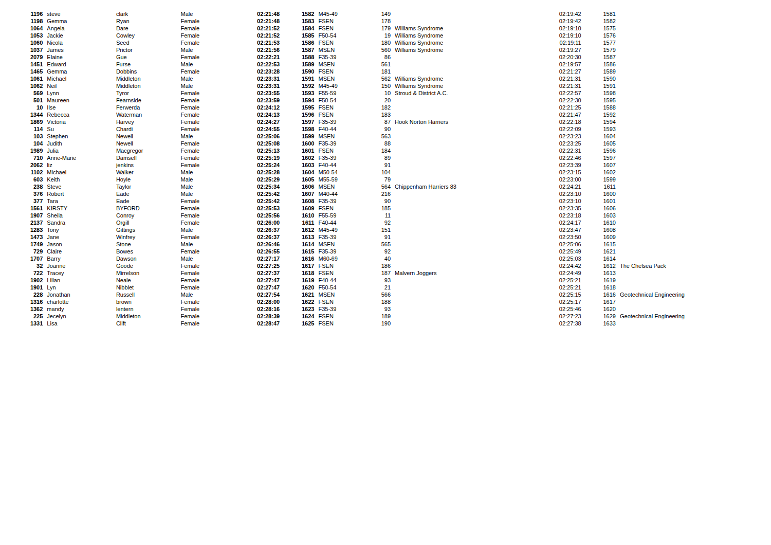| 1196 | steve | clark | Male | 02:21:48 | 1582 | M45-49 | 149 | | 02:19:42 | 1581 | |
| 1198 | Gemma | Ryan | Female | 02:21:48 | 1583 | FSEN | 178 | | 02:19:42 | 1582 | |
| 1064 | Angela | Dare | Female | 02:21:52 | 1584 | FSEN | 179 | Williams Syndrome | 02:19:10 | 1575 | |
| 1053 | Jackie | Cowley | Female | 02:21:52 | 1585 | F50-54 | 19 | Williams Syndrome | 02:19:10 | 1576 | |
| 1060 | Nicola | Seed | Female | 02:21:53 | 1586 | FSEN | 180 | Williams Syndrome | 02:19:11 | 1577 | |
| 1037 | James | Prictor | Male | 02:21:56 | 1587 | MSEN | 560 | Williams Syndrome | 02:19:27 | 1579 | |
| 2079 | Elaine | Gue | Female | 02:22:21 | 1588 | F35-39 | 86 | | 02:20:30 | 1587 | |
| 1451 | Edward | Furse | Male | 02:22:53 | 1589 | MSEN | 561 | | 02:19:57 | 1586 | |
| 1465 | Gemma | Dobbins | Female | 02:23:28 | 1590 | FSEN | 181 | | 02:21:27 | 1589 | |
| 1061 | Michael | Middleton | Male | 02:23:31 | 1591 | MSEN | 562 | Williams Syndrome | 02:21:31 | 1590 | |
| 1062 | Neil | Middleton | Male | 02:23:31 | 1592 | M45-49 | 150 | Williams Syndrome | 02:21:31 | 1591 | |
| 569 | Lynn | Tyror | Female | 02:23:55 | 1593 | F55-59 | 10 | Stroud & District A.C. | 02:22:57 | 1598 | |
| 501 | Maureen | Fearnside | Female | 02:23:59 | 1594 | F50-54 | 20 | | 02:22:30 | 1595 | |
| 10 | Ilse | Ferwerda | Female | 02:24:12 | 1595 | FSEN | 182 | | 02:21:25 | 1588 | |
| 1344 | Rebecca | Waterman | Female | 02:24:13 | 1596 | FSEN | 183 | | 02:21:47 | 1592 | |
| 1869 | Victoria | Harvey | Female | 02:24:27 | 1597 | F35-39 | 87 | Hook Norton Harriers | 02:22:18 | 1594 | |
| 114 | Su | Chardi | Female | 02:24:55 | 1598 | F40-44 | 90 | | 02:22:09 | 1593 | |
| 103 | Stephen | Newell | Male | 02:25:06 | 1599 | MSEN | 563 | | 02:23:23 | 1604 | |
| 104 | Judith | Newell | Female | 02:25:08 | 1600 | F35-39 | 88 | | 02:23:25 | 1605 | |
| 1989 | Julia | Macgregor | Female | 02:25:13 | 1601 | FSEN | 184 | | 02:22:31 | 1596 | |
| 710 | Anne-Marie | Damsell | Female | 02:25:19 | 1602 | F35-39 | 89 | | 02:22:46 | 1597 | |
| 2062 | liz | jenkins | Female | 02:25:24 | 1603 | F40-44 | 91 | | 02:23:39 | 1607 | |
| 1102 | Michael | Walker | Male | 02:25:28 | 1604 | M50-54 | 104 | | 02:23:15 | 1602 | |
| 603 | Keith | Hoyle | Male | 02:25:29 | 1605 | M55-59 | 79 | | 02:23:00 | 1599 | |
| 238 | Steve | Taylor | Male | 02:25:34 | 1606 | MSEN | 564 | Chippenham Harriers 83 | 02:24:21 | 1611 | |
| 376 | Robert | Eade | Male | 02:25:42 | 1607 | M40-44 | 216 | | 02:23:10 | 1600 | |
| 377 | Tara | Eade | Female | 02:25:42 | 1608 | F35-39 | 90 | | 02:23:10 | 1601 | |
| 1561 | KIRSTY | BYFORD | Female | 02:25:53 | 1609 | FSEN | 185 | | 02:23:35 | 1606 | |
| 1907 | Sheila | Conroy | Female | 02:25:56 | 1610 | F55-59 | 11 | | 02:23:18 | 1603 | |
| 2137 | Sandra | Orgill | Female | 02:26:00 | 1611 | F40-44 | 92 | | 02:24:17 | 1610 | |
| 1283 | Tony | Gittings | Male | 02:26:37 | 1612 | M45-49 | 151 | | 02:23:47 | 1608 | |
| 1473 | Jane | Winfrey | Female | 02:26:37 | 1613 | F35-39 | 91 | | 02:23:50 | 1609 | |
| 1749 | Jason | Stone | Male | 02:26:46 | 1614 | MSEN | 565 | | 02:25:06 | 1615 | |
| 729 | Claire | Bowes | Female | 02:26:55 | 1615 | F35-39 | 92 | | 02:25:49 | 1621 | |
| 1707 | Barry | Dawson | Male | 02:27:17 | 1616 | M60-69 | 40 | | 02:25:03 | 1614 | |
| 32 | Joanne | Goode | Female | 02:27:25 | 1617 | FSEN | 186 | | 02:24:42 | 1612 | The Chelsea Pack |
| 722 | Tracey | Mirrelson | Female | 02:27:37 | 1618 | FSEN | 187 | Malvern Joggers | 02:24:49 | 1613 | |
| 1902 | Lilian | Neale | Female | 02:27:47 | 1619 | F40-44 | 93 | | 02:25:21 | 1619 | |
| 1901 | Lyn | Nibblet | Female | 02:27:47 | 1620 | F50-54 | 21 | | 02:25:21 | 1618 | |
| 228 | Jonathan | Russell | Male | 02:27:54 | 1621 | MSEN | 566 | | 02:25:15 | 1616 | Geotechnical Engineering |
| 1316 | charlotte | brown | Female | 02:28:00 | 1622 | FSEN | 188 | | 02:25:17 | 1617 | |
| 1362 | mandy | lentern | Female | 02:28:16 | 1623 | F35-39 | 93 | | 02:25:46 | 1620 | |
| 225 | Jecelyn | Middleton | Female | 02:28:39 | 1624 | FSEN | 189 | | 02:27:23 | 1629 | Geotechnical Engineering |
| 1331 | Lisa | Clift | Female | 02:28:47 | 1625 | FSEN | 190 | | 02:27:38 | 1633 | |